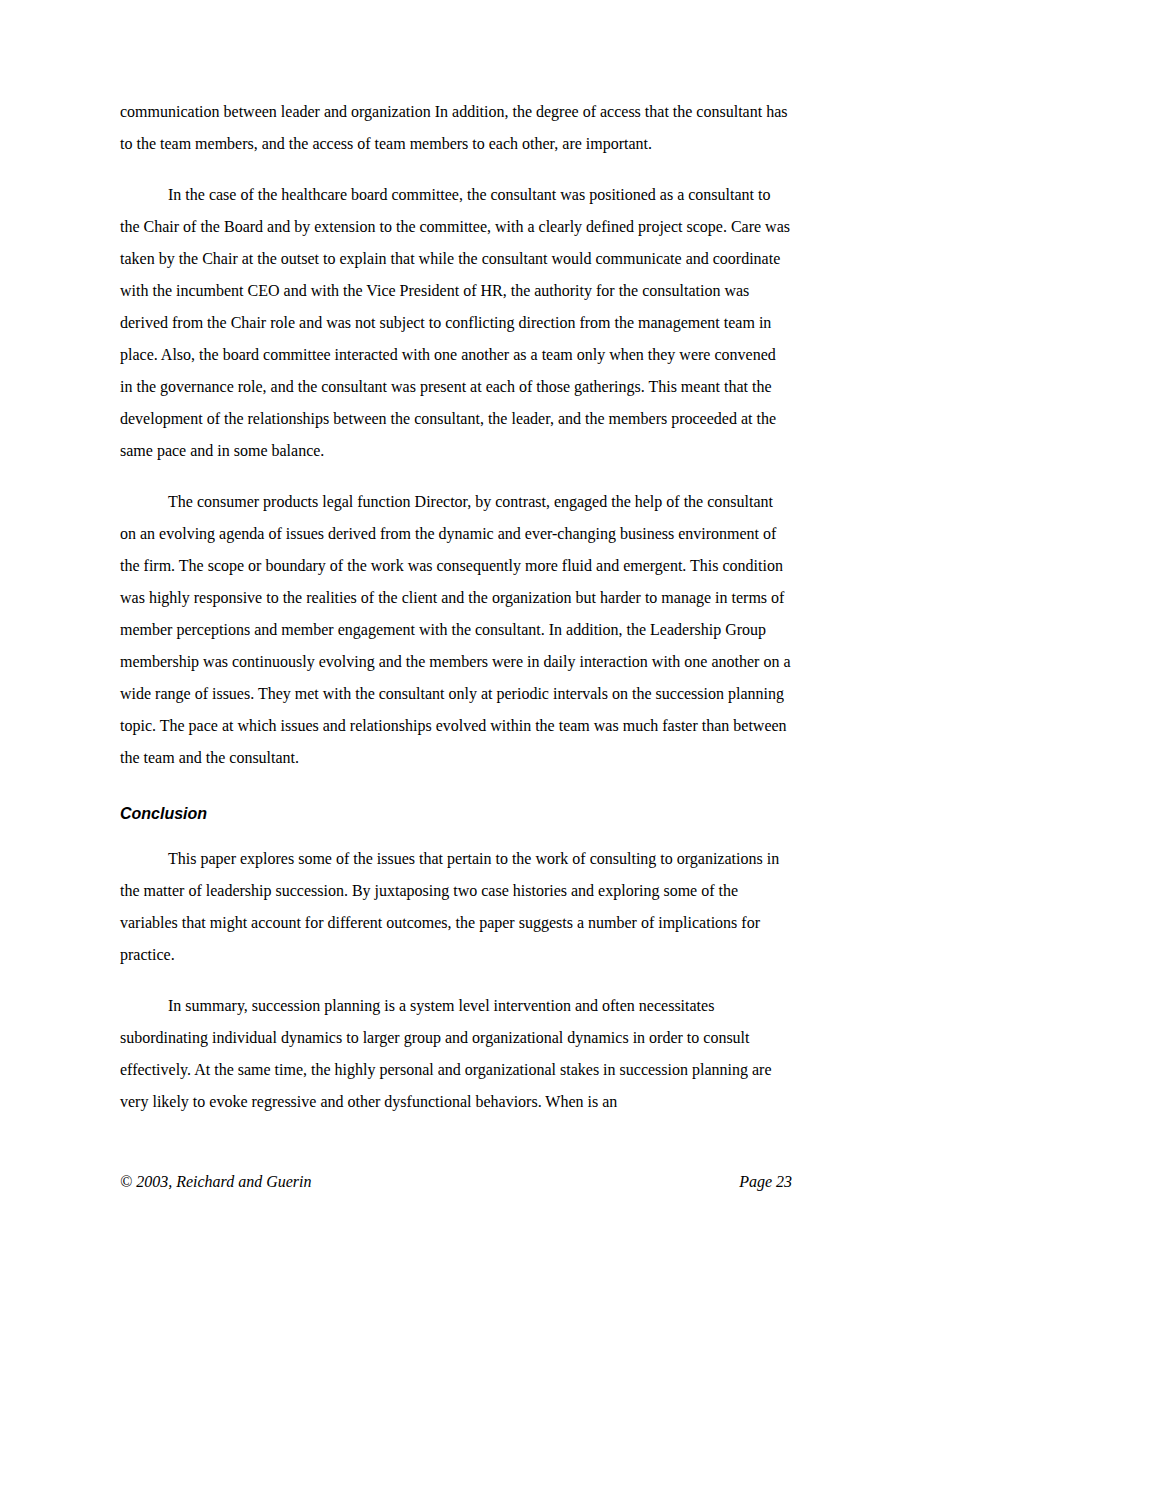communication between leader and organization In addition, the degree of access that the consultant has to the team members, and the access of team members to each other, are important.
In the case of the healthcare board committee, the consultant was positioned as a consultant to the Chair of the Board and by extension to the committee, with a clearly defined project scope. Care was taken by the Chair at the outset to explain that while the consultant would communicate and coordinate with the incumbent CEO and with the Vice President of HR, the authority for the consultation was derived from the Chair role and was not subject to conflicting direction from the management team in place. Also, the board committee interacted with one another as a team only when they were convened in the governance role, and the consultant was present at each of those gatherings. This meant that the development of the relationships between the consultant, the leader, and the members proceeded at the same pace and in some balance.
The consumer products legal function Director, by contrast, engaged the help of the consultant on an evolving agenda of issues derived from the dynamic and ever-changing business environment of the firm. The scope or boundary of the work was consequently more fluid and emergent. This condition was highly responsive to the realities of the client and the organization but harder to manage in terms of member perceptions and member engagement with the consultant. In addition, the Leadership Group membership was continuously evolving and the members were in daily interaction with one another on a wide range of issues. They met with the consultant only at periodic intervals on the succession planning topic. The pace at which issues and relationships evolved within the team was much faster than between the team and the consultant.
Conclusion
This paper explores some of the issues that pertain to the work of consulting to organizations in the matter of leadership succession. By juxtaposing two case histories and exploring some of the variables that might account for different outcomes, the paper suggests a number of implications for practice.
In summary, succession planning is a system level intervention and often necessitates subordinating individual dynamics to larger group and organizational dynamics in order to consult effectively. At the same time, the highly personal and organizational stakes in succession planning are very likely to evoke regressive and other dysfunctional behaviors. When is an
© 2003, Reichard and Guerin Page 23